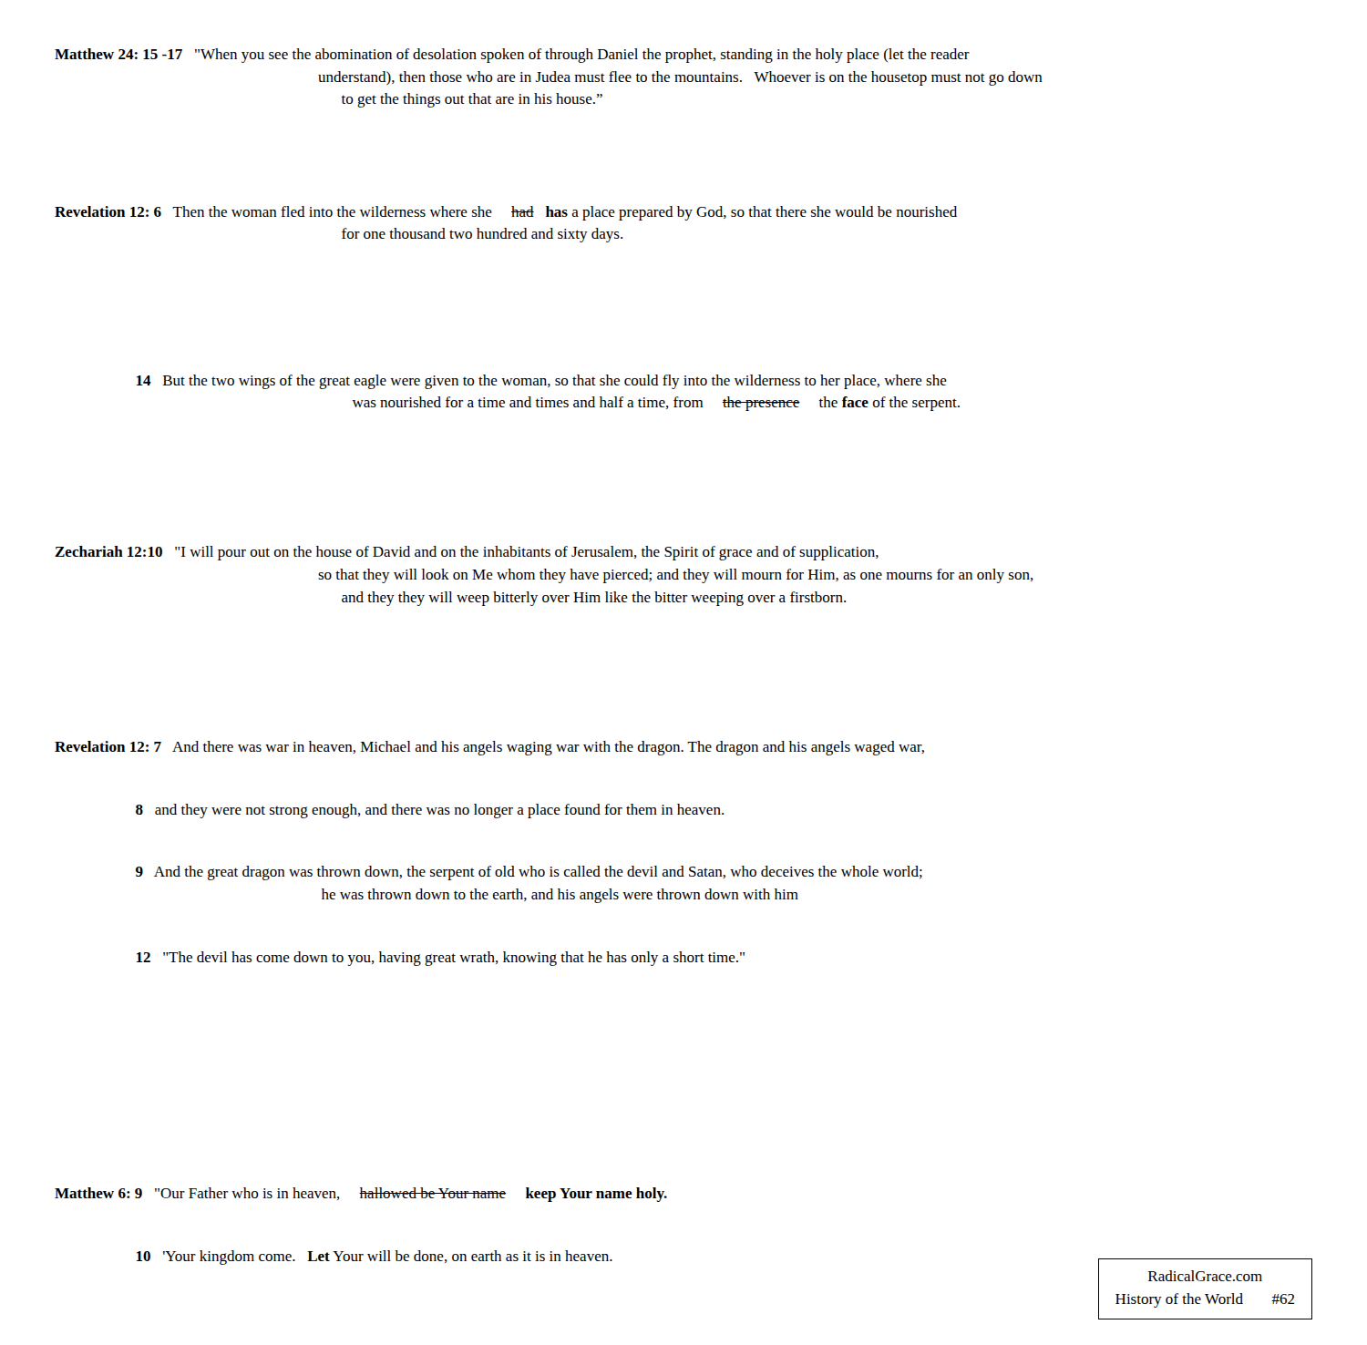Matthew 24: 15 -17 "When you see the abomination of desolation spoken of through Daniel the prophet, standing in the holy place (let the reader understand), then those who are in Judea must flee to the mountains. Whoever is on the housetop must not go down to get the things out that are in his house.”
Revelation 12: 6 Then the woman fled into the wilderness where she had has a place prepared by God, so that there she would be nourished for one thousand two hundred and sixty days.
14 But the two wings of the great eagle were given to the woman, so that she could fly into the wilderness to her place, where she was nourished for a time and times and half a time, from the presence the face of the serpent.
Zechariah 12:10 "I will pour out on the house of David and on the inhabitants of Jerusalem, the Spirit of grace and of supplication, so that they will look on Me whom they have pierced; and they will mourn for Him, as one mourns for an only son, and they they will weep bitterly over Him like the bitter weeping over a firstborn.
Revelation 12: 7 And there was war in heaven, Michael and his angels waging war with the dragon. The dragon and his angels waged war,
8 and they were not strong enough, and there was no longer a place found for them in heaven.
9 And the great dragon was thrown down, the serpent of old who is called the devil and Satan, who deceives the whole world; he was thrown down to the earth, and his angels were thrown down with him
12 "The devil has come down to you, having great wrath, knowing that he has only a short time."
Matthew 6: 9 "Our Father who is in heaven, hallowed be Your name keep Your name holy.
10 'Your kingdom come. Let Your will be done, on earth as it is in heaven.
RadicalGrace.com
History of the World #62